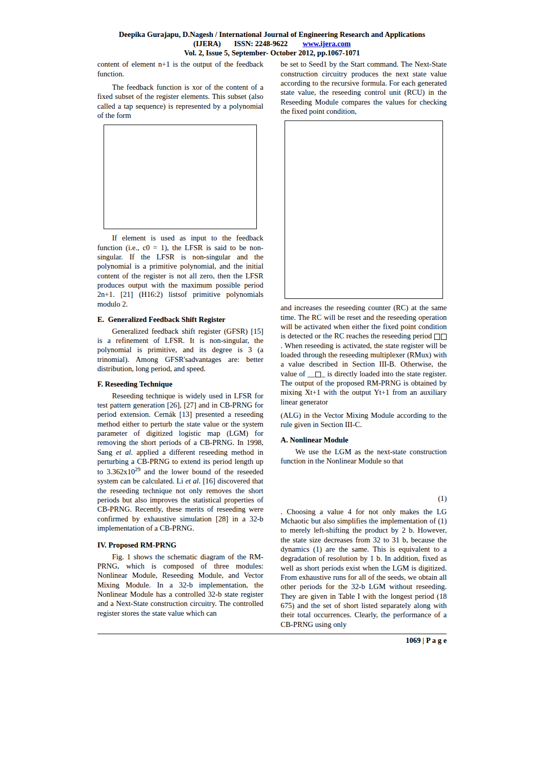Deepika Gurajapu, D.Nagesh / International Journal of Engineering Research and Applications (IJERA) ISSN: 2248-9622 www.ijera.com Vol. 2, Issue 5, September- October 2012, pp.1067-1071
content of element n+1 is the output of the feedback function.
The feedback function is xor of the content of a fixed subset of the register elements. This subset (also called a tap sequence) is represented by a polynomial of the form
If element is used as input to the feedback function (i.e., c0 = 1), the LFSR is said to be non-singular. If the LFSR is non-singular and the polynomial is a primitive polynomial, and the initial content of the register is not all zero, then the LFSR produces output with the maximum possible period 2n+1. [21] (H16:2) listsof primitive polynomials modulo 2.
E. Generalized Feedback Shift Register
Generalized feedback shift register (GFSR) [15] is a refinement of LFSR. It is non-singular, the polynomial is primitive, and its degree is 3 (a trinomial). Among GFSR'sadvantages are: better distribution, long period, and speed.
F. Reseeding Technique
Reseeding technique is widely used in LFSR for test pattern generation [26], [27] and in CB-PRNG for period extension. Cernák [13] presented a reseeding method either to perturb the state value or the system parameter of digitized logistic map (LGM) for removing the short periods of a CB-PRNG. In 1998, Sang et al. applied a different reseeding method in perturbing a CB-PRNG to extend its period length up to 3.362x1029 and the lower bound of the reseeded system can be calculated. Li et al. [16] discovered that the reseeding technique not only removes the short periods but also improves the statistical properties of CB-PRNG. Recently, these merits of reseeding were confirmed by exhaustive simulation [28] in a 32-b implementation of a CB-PRNG.
IV. Proposed RM-PRNG
Fig. 1 shows the schematic diagram of the RM-PRNG, which is composed of three modules: Nonlinear Module, Reseeding Module, and Vector Mixing Module. In a 32-b implementation, the Nonlinear Module has a controlled 32-b state register and a Next-State construction circuitry. The controlled register stores the state value which can
be set to Seed1 by the Start command. The Next-State construction circuitry produces the next state value according to the recursive formula. For each generated state value, the reseeding control unit (RCU) in the Reseeding Module compares the values for checking the fixed point condition,
and increases the reseeding counter (RC) at the same time. The RC will be reset and the reseeding operation will be activated when either the fixed point condition is detected or the RC reaches the reseeding period . When reseeding is activated, the state register will be loaded through the reseeding multiplexer (RMux) with a value described in Section III-B. Otherwise, the value of __ _ is directly loaded into the state register. The output of the proposed RM-PRNG is obtained by mixing Xt+1 with the output Yt+1 from an auxiliary linear generator
(ALG) in the Vector Mixing Module according to the rule given in Section III-C.
A. Nonlinear Module
We use the LGM as the next-state construction function in the Nonlinear Module so that
(1)
. Choosing a value 4 for not only makes the LG Mchaotic but also simplifies the implementation of (1) to merely left-shifting the product by 2 b. However, the state size decreases from 32 to 31 b, because the dynamics (1) are the same. This is equivalent to a degradation of resolution by 1 b. In addition, fixed as well as short periods exist when the LGM is digitized. From exhaustive runs for all of the seeds, we obtain all other periods for the 32-b LGM without reseeding. They are given in Table I with the longest period (18 675) and the set of short listed separately along with their total occurrences. Clearly, the performance of a CB-PRNG using only
1069 | P a g e